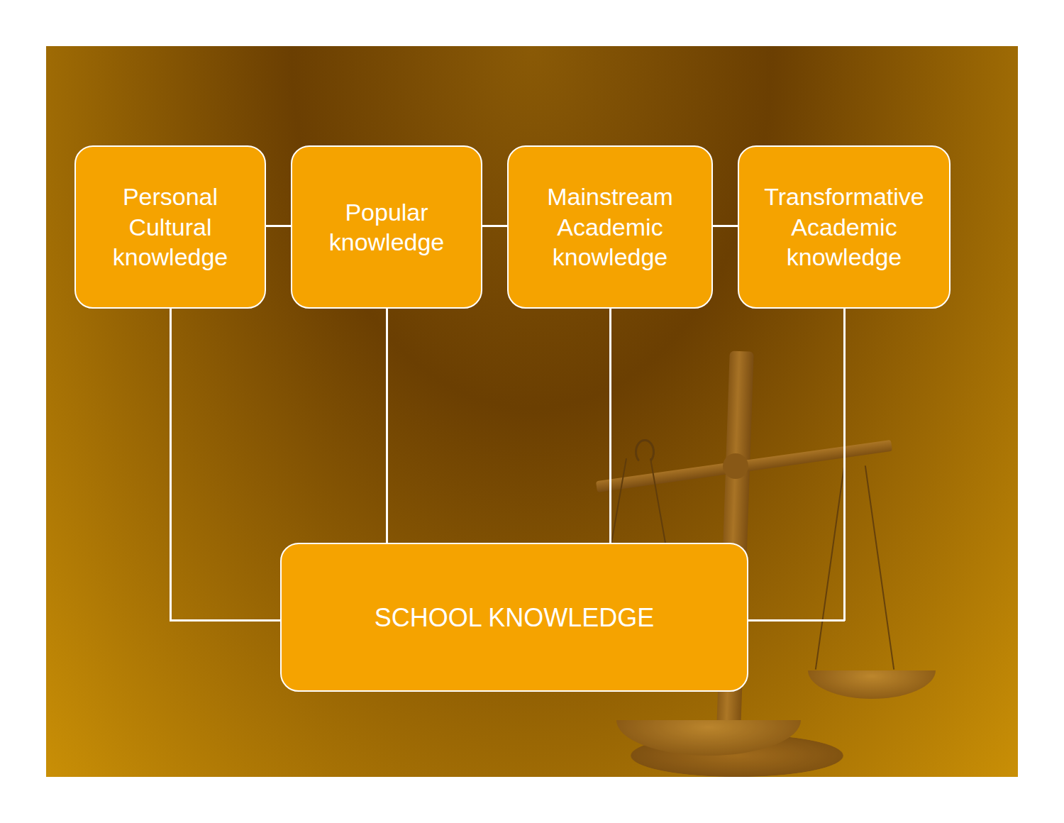Personal Cultural knowledge
Popular knowledge
Mainstream Academic knowledge
Transformative Academic knowledge
SCHOOL KNOWLEDGE